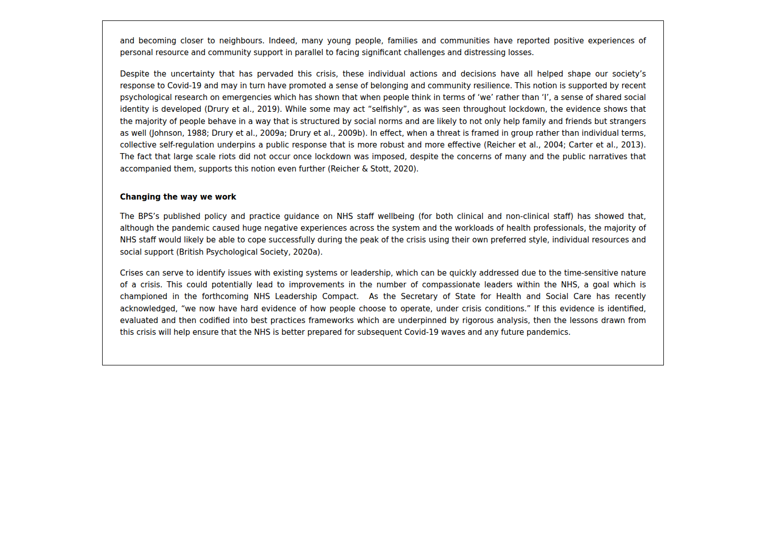and becoming closer to neighbours. Indeed, many young people, families and communities have reported positive experiences of personal resource and community support in parallel to facing significant challenges and distressing losses.
Despite the uncertainty that has pervaded this crisis, these individual actions and decisions have all helped shape our society’s response to Covid-19 and may in turn have promoted a sense of belonging and community resilience. This notion is supported by recent psychological research on emergencies which has shown that when people think in terms of ‘we’ rather than ‘I’, a sense of shared social identity is developed (Drury et al., 2019). While some may act “selfishly”, as was seen throughout lockdown, the evidence shows that the majority of people behave in a way that is structured by social norms and are likely to not only help family and friends but strangers as well (Johnson, 1988; Drury et al., 2009a; Drury et al., 2009b). In effect, when a threat is framed in group rather than individual terms, collective self-regulation underpins a public response that is more robust and more effective (Reicher et al., 2004; Carter et al., 2013). The fact that large scale riots did not occur once lockdown was imposed, despite the concerns of many and the public narratives that accompanied them, supports this notion even further (Reicher & Stott, 2020).
Changing the way we work
The BPS’s published policy and practice guidance on NHS staff wellbeing (for both clinical and non-clinical staff) has showed that, although the pandemic caused huge negative experiences across the system and the workloads of health professionals, the majority of NHS staff would likely be able to cope successfully during the peak of the crisis using their own preferred style, individual resources and social support (British Psychological Society, 2020a).
Crises can serve to identify issues with existing systems or leadership, which can be quickly addressed due to the time-sensitive nature of a crisis. This could potentially lead to improvements in the number of compassionate leaders within the NHS, a goal which is championed in the forthcoming NHS Leadership Compact. As the Secretary of State for Health and Social Care has recently acknowledged, “we now have hard evidence of how people choose to operate, under crisis conditions.” If this evidence is identified, evaluated and then codified into best practices frameworks which are underpinned by rigorous analysis, then the lessons drawn from this crisis will help ensure that the NHS is better prepared for subsequent Covid-19 waves and any future pandemics.